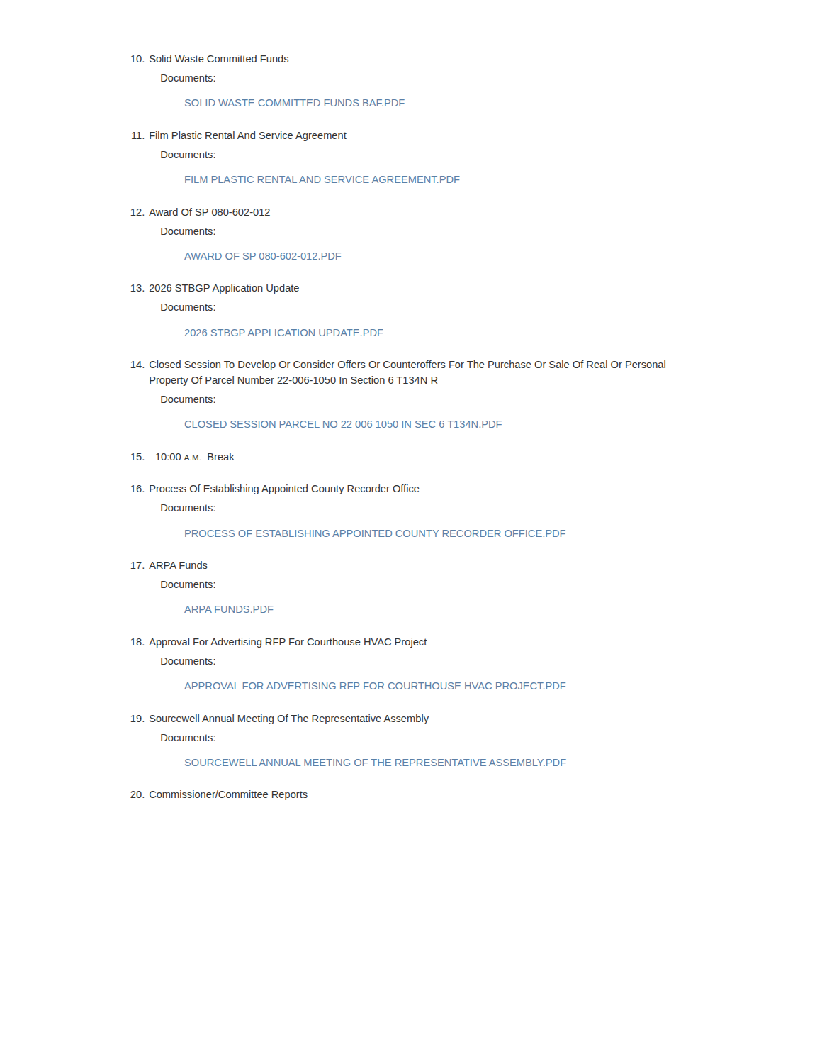Solid Waste Committed Funds Documents: SOLID WASTE COMMITTED FUNDS BAF.PDF
Film Plastic Rental And Service Agreement Documents: FILM PLASTIC RENTAL AND SERVICE AGREEMENT.PDF
Award Of SP 080-602-012 Documents: AWARD OF SP 080-602-012.PDF
2026 STBGP Application Update Documents: 2026 STBGP APPLICATION UPDATE.PDF
Closed Session To Develop Or Consider Offers Or Counteroffers For The Purchase Or Sale Of Real Or Personal Property Of Parcel Number 22-006-1050 In Section 6 T134N R Documents: CLOSED SESSION PARCEL NO 22 006 1050 IN SEC 6 T134N.PDF
10:00 A.M. Break
Process Of Establishing Appointed County Recorder Office Documents: PROCESS OF ESTABLISHING APPOINTED COUNTY RECORDER OFFICE.PDF
ARPA Funds Documents: ARPA FUNDS.PDF
Approval For Advertising RFP For Courthouse HVAC Project Documents: APPROVAL FOR ADVERTISING RFP FOR COURTHOUSE HVAC PROJECT.PDF
Sourcewell Annual Meeting Of The Representative Assembly Documents: SOURCEWELL ANNUAL MEETING OF THE REPRESENTATIVE ASSEMBLY.PDF
Commissioner/Committee Reports